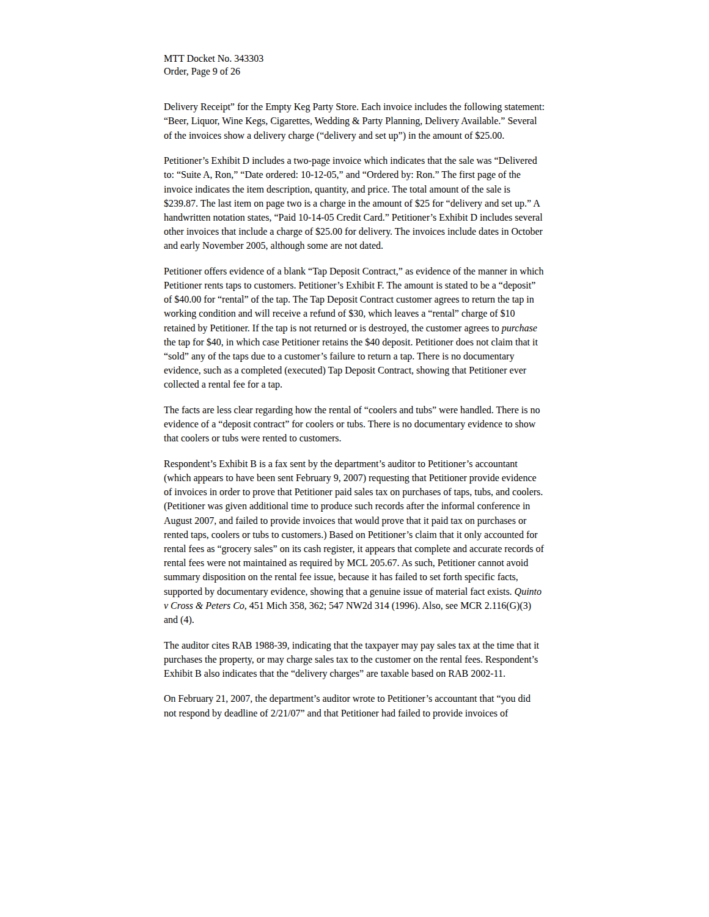MTT Docket No. 343303
Order, Page 9 of 26
Delivery Receipt” for the Empty Keg Party Store. Each invoice includes the following statement: “Beer, Liquor, Wine Kegs, Cigarettes, Wedding & Party Planning, Delivery Available.” Several of the invoices show a delivery charge (“delivery and set up”) in the amount of $25.00.
Petitioner’s Exhibit D includes a two-page invoice which indicates that the sale was “Delivered to: “Suite A, Ron,” “Date ordered: 10-12-05,” and “Ordered by: Ron.” The first page of the invoice indicates the item description, quantity, and price. The total amount of the sale is $239.87. The last item on page two is a charge in the amount of $25 for “delivery and set up.” A handwritten notation states, “Paid 10-14-05 Credit Card.” Petitioner’s Exhibit D includes several other invoices that include a charge of $25.00 for delivery. The invoices include dates in October and early November 2005, although some are not dated.
Petitioner offers evidence of a blank “Tap Deposit Contract,” as evidence of the manner in which Petitioner rents taps to customers. Petitioner’s Exhibit F. The amount is stated to be a “deposit” of $40.00 for “rental” of the tap. The Tap Deposit Contract customer agrees to return the tap in working condition and will receive a refund of $30, which leaves a “rental” charge of $10 retained by Petitioner. If the tap is not returned or is destroyed, the customer agrees to purchase the tap for $40, in which case Petitioner retains the $40 deposit. Petitioner does not claim that it “sold” any of the taps due to a customer’s failure to return a tap. There is no documentary evidence, such as a completed (executed) Tap Deposit Contract, showing that Petitioner ever collected a rental fee for a tap.
The facts are less clear regarding how the rental of “coolers and tubs” were handled. There is no evidence of a “deposit contract” for coolers or tubs. There is no documentary evidence to show that coolers or tubs were rented to customers.
Respondent’s Exhibit B is a fax sent by the department’s auditor to Petitioner’s accountant (which appears to have been sent February 9, 2007) requesting that Petitioner provide evidence of invoices in order to prove that Petitioner paid sales tax on purchases of taps, tubs, and coolers. (Petitioner was given additional time to produce such records after the informal conference in August 2007, and failed to provide invoices that would prove that it paid tax on purchases or rented taps, coolers or tubs to customers.) Based on Petitioner’s claim that it only accounted for rental fees as “grocery sales” on its cash register, it appears that complete and accurate records of rental fees were not maintained as required by MCL 205.67. As such, Petitioner cannot avoid summary disposition on the rental fee issue, because it has failed to set forth specific facts, supported by documentary evidence, showing that a genuine issue of material fact exists. Quinto v Cross & Peters Co, 451 Mich 358, 362; 547 NW2d 314 (1996). Also, see MCR 2.116(G)(3) and (4).
The auditor cites RAB 1988-39, indicating that the taxpayer may pay sales tax at the time that it purchases the property, or may charge sales tax to the customer on the rental fees. Respondent’s Exhibit B also indicates that the “delivery charges” are taxable based on RAB 2002-11.
On February 21, 2007, the department’s auditor wrote to Petitioner’s accountant that “you did not respond by deadline of 2/21/07” and that Petitioner had failed to provide invoices of